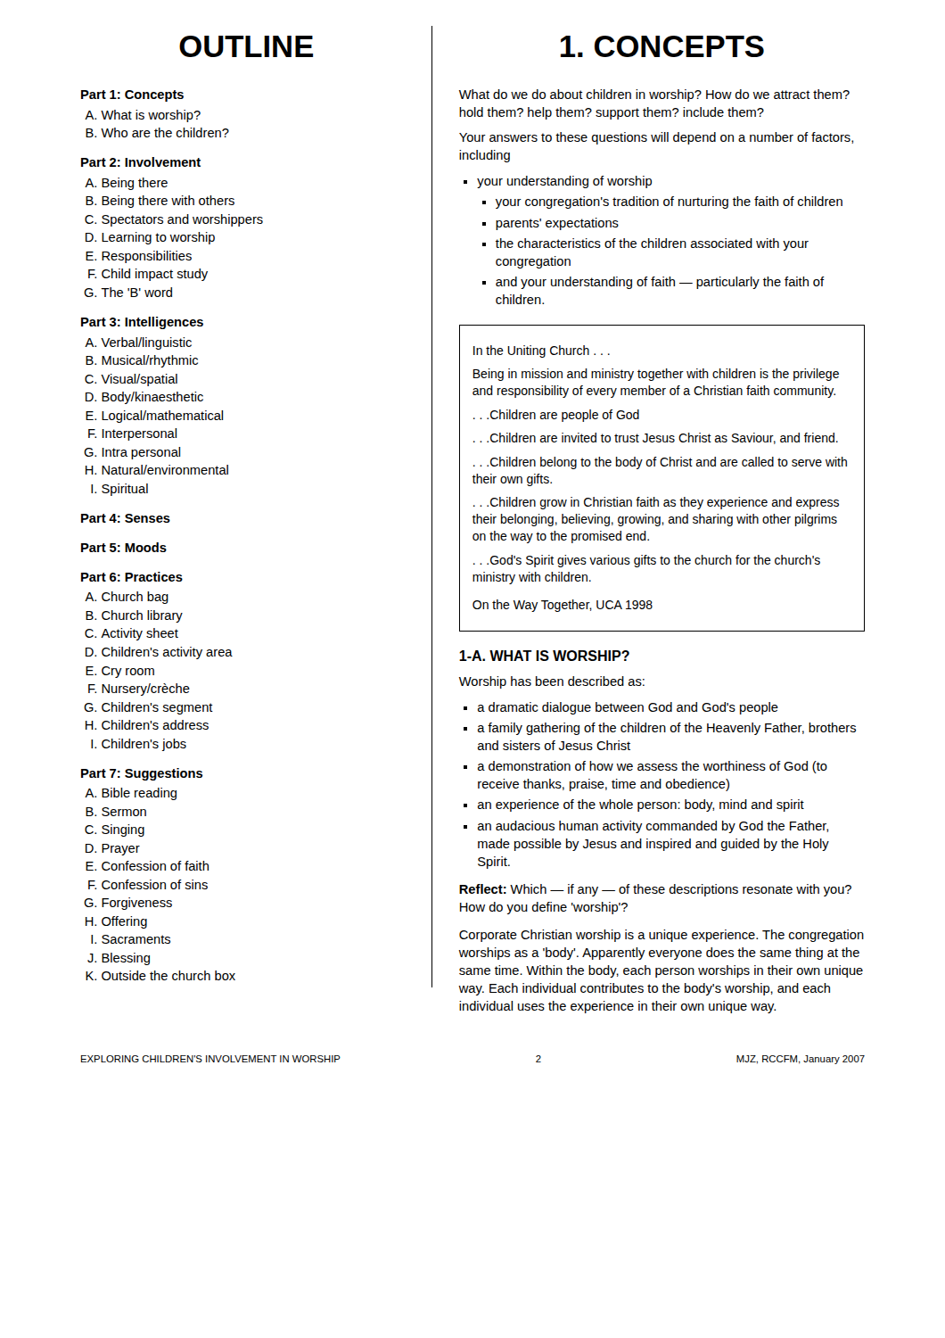OUTLINE
Part 1: Concepts
What is worship?
Who are the children?
Part 2: Involvement
Being there
Being there with others
Spectators and worshippers
Learning to worship
Responsibilities
Child impact study
The 'B' word
Part 3: Intelligences
Verbal/linguistic
Musical/rhythmic
Visual/spatial
Body/kinaesthetic
Logical/mathematical
Interpersonal
Intra personal
Natural/environmental
Spiritual
Part 4: Senses
Part 5: Moods
Part 6: Practices
Church bag
Church library
Activity sheet
Children's activity area
Cry room
Nursery/crèche
Children's segment
Children's address
Children's jobs
Part 7: Suggestions
Bible reading
Sermon
Singing
Prayer
Confession of faith
Confession of sins
Forgiveness
Offering
Sacraments
Blessing
Outside the church box
1. CONCEPTS
What do we do about children in worship? How do we attract them? hold them? help them? support them? include them?
Your answers to these questions will depend on a number of factors, including
your understanding of worship
your congregation's tradition of nurturing the faith of children
parents' expectations
the characteristics of the children associated with your congregation
and your understanding of faith — particularly the faith of children.
In the Uniting Church . . .
Being in mission and ministry together with children is the privilege and responsibility of every member of a Christian faith community.
. . .Children are people of God
. . .Children are invited to trust Jesus Christ as Saviour, and friend.
. . .Children belong to the body of Christ and are called to serve with their own gifts.
. . .Children grow in Christian faith as they experience and express their belonging, believing, growing, and sharing with other pilgrims on the way to the promised end.
. . .God's Spirit gives various gifts to the church for the church's ministry with children.
On the Way Together, UCA 1998
1-A. WHAT IS WORSHIP?
Worship has been described as:
a dramatic dialogue between God and God's people
a family gathering of the children of the Heavenly Father, brothers and sisters of Jesus Christ
a demonstration of how we assess the worthiness of God (to receive thanks, praise, time and obedience)
an experience of the whole person: body, mind and spirit
an audacious human activity commanded by God the Father, made possible by Jesus and inspired and guided by the Holy Spirit.
Reflect: Which — if any — of these descriptions resonate with you? How do you define 'worship'?
Corporate Christian worship is a unique experience. The congregation worships as a 'body'. Apparently everyone does the same thing at the same time. Within the body, each person worships in their own unique way. Each individual contributes to the body's worship, and each individual uses the experience in their own unique way.
EXPLORING CHILDREN'S INVOLVEMENT IN WORSHIP 2 MJZ, RCCFM, January 2007